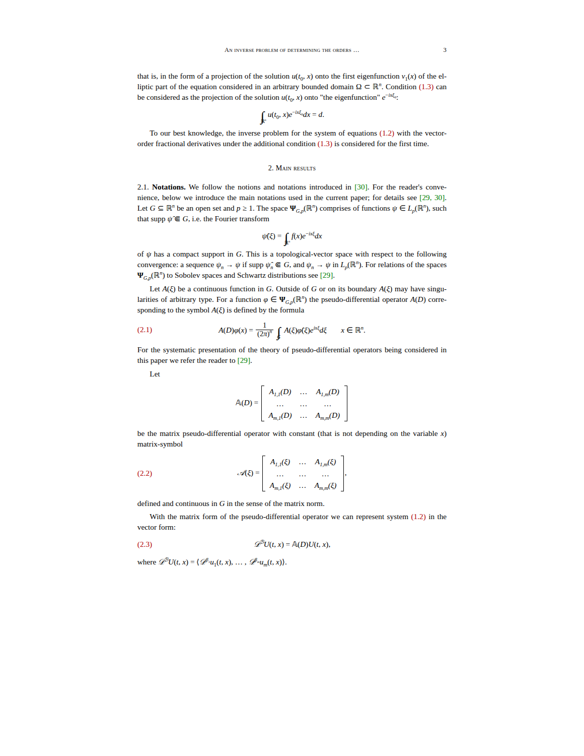An inverse problem of determining the orders … 3
that is, in the form of a projection of the solution u(t0, x) onto the first eigenfunction v1(x) of the elliptic part of the equation considered in an arbitrary bounded domain Ω ⊂ ℝn. Condition (1.3) can be considered as the projection of the solution u(t0, x) onto "the eigenfunction" e−ixξ0:
∫ℝn u(t0, x)e−ixξ0dx = d.
To our best knowledge, the inverse problem for the system of equations (1.2) with the vector-order fractional derivatives under the additional condition (1.3) is considered for the first time.
2. Main results
2.1. Notations. We follow the notions and notations introduced in [30]. For the reader's convenience, below we introduce the main notations used in the current paper; for details see [29, 30]. Let G ⊆ ℝn be an open set and p ≥ 1. The space ΨG,p(ℝn) comprises of functions ψ ∈ Lp(ℝn), such that supp ψ̂ ⋐ G, i.e. the Fourier transform
ψ̂(ξ) = ∫ℝn f(x)e−ixξdx
of ψ has a compact support in G. This is a topological-vector space with respect to the following convergence: a sequence ψn → ψ if supp ψ̂n ⋐ G, and ψn → ψ in Lp(ℝn). For relations of the spaces ΨG,p(ℝn) to Sobolev spaces and Schwartz distributions see [29].
Let A(ξ) be a continuous function in G. Outside of G or on its boundary A(ξ) may have singularities of arbitrary type. For a function φ ∈ ΨG,p(ℝn) the pseudo-differential operator A(D) corresponding to the symbol A(ξ) is defined by the formula
(2.1) A(D)φ(x) = 1(2π)n ∫G A(ξ)φ̂(ξ)eixξdξ x ∈ ℝn.
For the systematic presentation of the theory of pseudo-differential operators being considered in this paper we refer the reader to [29].
Let
𝔸(D) =
| A 1,1 ( D ) | … | A 1, m ( D ) |
| … | … | … |
| A m ,1 ( D ) | … | A m,m ( D ) |
be the matrix pseudo-differential operator with constant (that is not depending on the variable x) matrix-symbol
(2.2) 𝒜(ξ) =
| A 1,1 ( ξ ) | … | A 1, m ( ξ ) |
| … | … | … |
| A m ,1 ( ξ ) | … | A m,m ( ξ ) |
,
defined and continuous in G in the sense of the matrix norm.
With the matrix form of the pseudo-differential operator we can represent system (1.2) in the vector form:
(2.3) 𝒟ℬU(t, x) = 𝔸(D)U(t, x),
where 𝒟ℬU(t, x) = ⟨𝒟β1u1(t, x), … , 𝒟βmum(t, x)⟩.